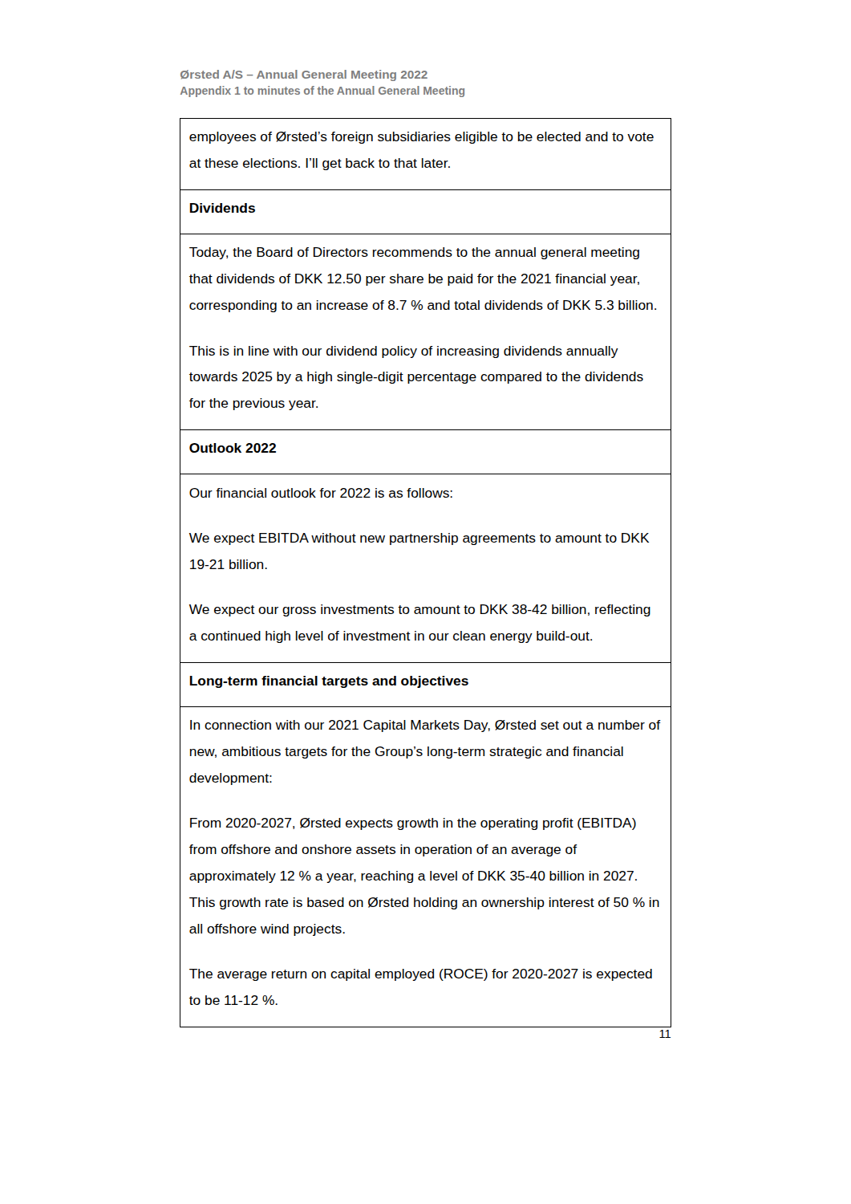Ørsted A/S – Annual General Meeting 2022 Appendix 1 to minutes of the Annual General Meeting
| employees of Ørsted’s foreign subsidiaries eligible to be elected and to vote at these elections. I’ll get back to that later. |
| Dividends |
| Today, the Board of Directors recommends to the annual general meeting that dividends of DKK 12.50 per share be paid for the 2021 financial year, corresponding to an increase of 8.7 % and total dividends of DKK 5.3 billion. This is in line with our dividend policy of increasing dividends annually towards 2025 by a high single-digit percentage compared to the dividends for the previous year. |
| Outlook 2022 |
| Our financial outlook for 2022 is as follows: We expect EBITDA without new partnership agreements to amount to DKK 19-21 billion. We expect our gross investments to amount to DKK 38-42 billion, reflecting a continued high level of investment in our clean energy build-out. |
| Long-term financial targets and objectives |
| In connection with our 2021 Capital Markets Day, Ørsted set out a number of new, ambitious targets for the Group’s long-term strategic and financial development: From 2020-2027, Ørsted expects growth in the operating profit (EBITDA) from offshore and onshore assets in operation of an average of approximately 12 % a year, reaching a level of DKK 35-40 billion in 2027. This growth rate is based on Ørsted holding an ownership interest of 50 % in all offshore wind projects. The average return on capital employed (ROCE) for 2020-2027 is expected to be 11-12 %. |
11